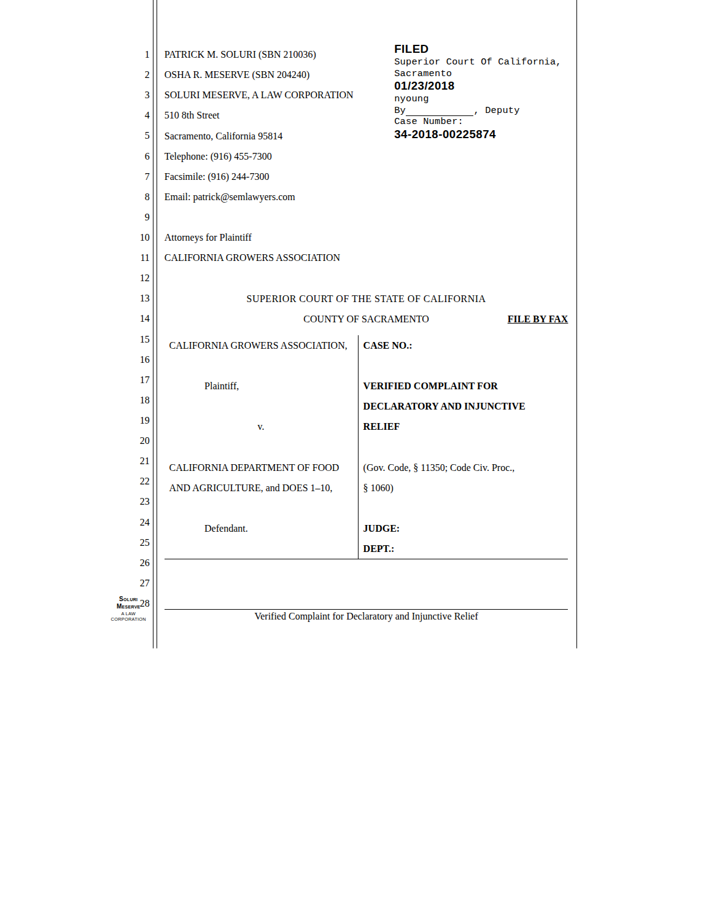1
2
3
4
5
6
7
8
9
10
11
12
13
14
15
16
17
18
19
20
21
22
23
24
25
26
27
28
FILED
Superior Court Of California,
Sacramento
01/23/2018
nyoung
By , Deputy
Case Number:
34-2018-00225874
PATRICK M. SOLURI (SBN 210036)
OSHA R. MESERVE (SBN 204240)
SOLURI MESERVE, A LAW CORPORATION
510 8th Street
Sacramento, California 95814
Telephone: (916) 455-7300
Facsimile: (916) 244-7300
Email: patrick@semlawyers.com
Attorneys for Plaintiff
CALIFORNIA GROWERS ASSOCIATION
SUPERIOR COURT OF THE STATE OF CALIFORNIA
COUNTY OF SACRAMENTO
FILE BY FAX
| CALIFORNIA GROWERS ASSOCIATION, Plaintiff, v. CALIFORNIA DEPARTMENT OF FOOD AND AGRICULTURE, and DOES 1–10, Defendant. | CASE NO.: VERIFIED COMPLAINT FOR DECLARATORY AND INJUNCTIVE RELIEF (Gov. Code, § 11350; Code Civ. Proc., § 1060) JUDGE: DEPT.: |
Soluri
Meserve
A LAW
CORPORATION
Verified Complaint for Declaratory and Injunctive Relief